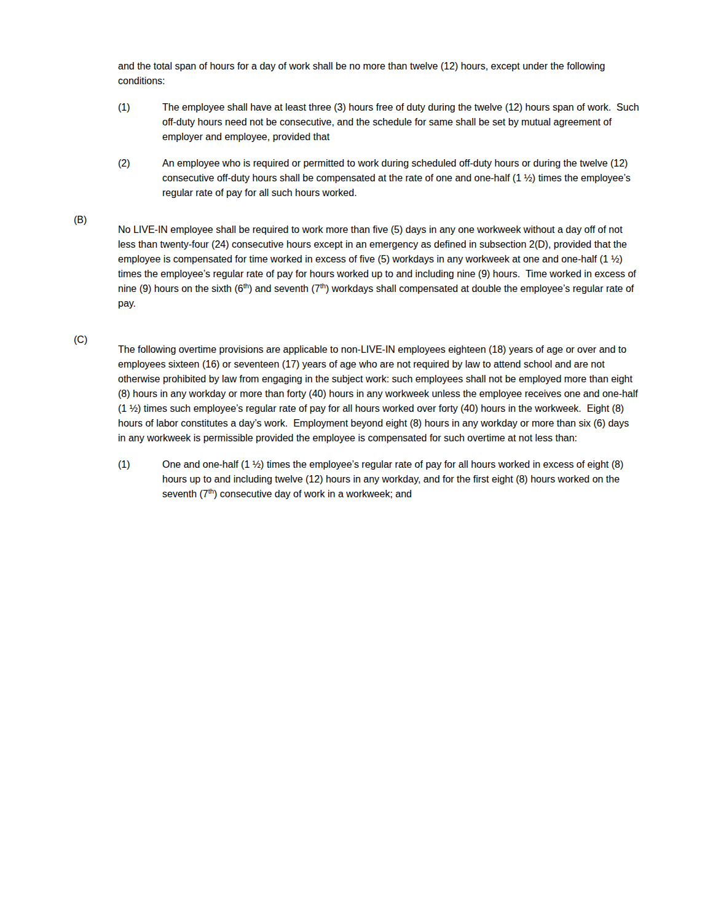and the total span of hours for a day of work shall be no more than twelve (12) hours, except under the following conditions:
(1) The employee shall have at least three (3) hours free of duty during the twelve (12) hours span of work. Such off-duty hours need not be consecutive, and the schedule for same shall be set by mutual agreement of employer and employee, provided that
(2) An employee who is required or permitted to work during scheduled off-duty hours or during the twelve (12) consecutive off-duty hours shall be compensated at the rate of one and one-half (1 ½) times the employee’s regular rate of pay for all such hours worked.
(B)
No LIVE-IN employee shall be required to work more than five (5) days in any one workweek without a day off of not less than twenty-four (24) consecutive hours except in an emergency as defined in subsection 2(D), provided that the employee is compensated for time worked in excess of five (5) workdays in any workweek at one and one-half (1 ½) times the employee’s regular rate of pay for hours worked up to and including nine (9) hours. Time worked in excess of nine (9) hours on the sixth (6th) and seventh (7th) workdays shall compensated at double the employee’s regular rate of pay.
(C)
The following overtime provisions are applicable to non-LIVE-IN employees eighteen (18) years of age or over and to employees sixteen (16) or seventeen (17) years of age who are not required by law to attend school and are not otherwise prohibited by law from engaging in the subject work: such employees shall not be employed more than eight (8) hours in any workday or more than forty (40) hours in any workweek unless the employee receives one and one-half (1 ½) times such employee’s regular rate of pay for all hours worked over forty (40) hours in the workweek. Eight (8) hours of labor constitutes a day’s work. Employment beyond eight (8) hours in any workday or more than six (6) days in any workweek is permissible provided the employee is compensated for such overtime at not less than:
(1) One and one-half (1 ½) times the employee’s regular rate of pay for all hours worked in excess of eight (8) hours up to and including twelve (12) hours in any workday, and for the first eight (8) hours worked on the seventh (7th) consecutive day of work in a workweek; and